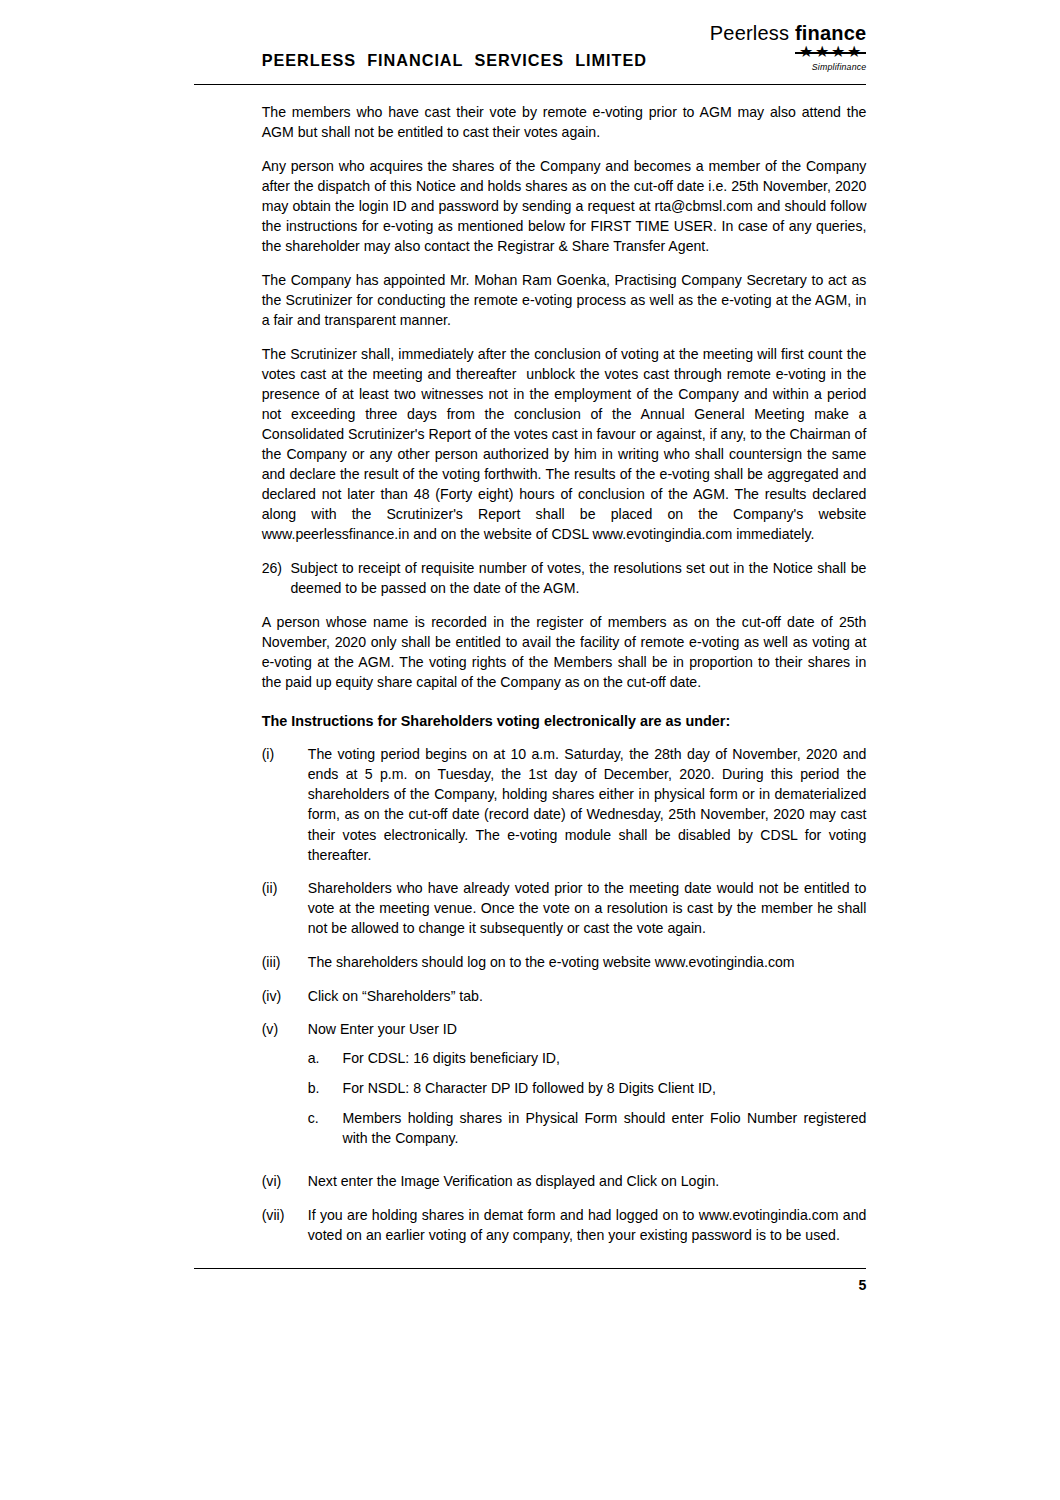PEERLESS FINANCIAL SERVICES LIMITED
Peerless finance
★★★★
Simplifinance
The members who have cast their vote by remote e-voting prior to AGM may also attend the AGM but shall not be entitled to cast their votes again.
Any person who acquires the shares of the Company and becomes a member of the Company after the dispatch of this Notice and holds shares as on the cut-off date i.e. 25th November, 2020 may obtain the login ID and password by sending a request at rta@cbmsl.com and should follow the instructions for e-voting as mentioned below for FIRST TIME USER. In case of any queries, the shareholder may also contact the Registrar & Share Transfer Agent.
The Company has appointed Mr. Mohan Ram Goenka, Practising Company Secretary to act as the Scrutinizer for conducting the remote e-voting process as well as the e-voting at the AGM, in a fair and transparent manner.
The Scrutinizer shall, immediately after the conclusion of voting at the meeting will first count the votes cast at the meeting and thereafter unblock the votes cast through remote e-voting in the presence of at least two witnesses not in the employment of the Company and within a period not exceeding three days from the conclusion of the Annual General Meeting make a Consolidated Scrutinizer's Report of the votes cast in favour or against, if any, to the Chairman of the Company or any other person authorized by him in writing who shall countersign the same and declare the result of the voting forthwith. The results of the e-voting shall be aggregated and declared not later than 48 (Forty eight) hours of conclusion of the AGM. The results declared along with the Scrutinizer's Report shall be placed on the Company's website www.peerlessfinance.in and on the website of CDSL www.evotingindia.com immediately.
26)
Subject to receipt of requisite number of votes, the resolutions set out in the Notice shall be deemed to be passed on the date of the AGM.
A person whose name is recorded in the register of members as on the cut-off date of 25th November, 2020 only shall be entitled to avail the facility of remote e-voting as well as voting at e-voting at the AGM. The voting rights of the Members shall be in proportion to their shares in the paid up equity share capital of the Company as on the cut-off date.
The Instructions for Shareholders voting electronically are as under:
(i) The voting period begins on at 10 a.m. Saturday, the 28th day of November, 2020 and ends at 5 p.m. on Tuesday, the 1st day of December, 2020. During this period the shareholders of the Company, holding shares either in physical form or in dematerialized form, as on the cut-off date (record date) of Wednesday, 25th November, 2020 may cast their votes electronically. The e-voting module shall be disabled by CDSL for voting thereafter.
(ii) Shareholders who have already voted prior to the meeting date would not be entitled to vote at the meeting venue. Once the vote on a resolution is cast by the member he shall not be allowed to change it subsequently or cast the vote again.
(iii) The shareholders should log on to the e-voting website www.evotingindia.com
(iv) Click on “Shareholders” tab.
(v) Now Enter your User ID
a. For CDSL: 16 digits beneficiary ID,
b. For NSDL: 8 Character DP ID followed by 8 Digits Client ID,
c. Members holding shares in Physical Form should enter Folio Number registered with the Company.
(vi) Next enter the Image Verification as displayed and Click on Login.
(vii) If you are holding shares in demat form and had logged on to www.evotingindia.com and voted on an earlier voting of any company, then your existing password is to be used.
5